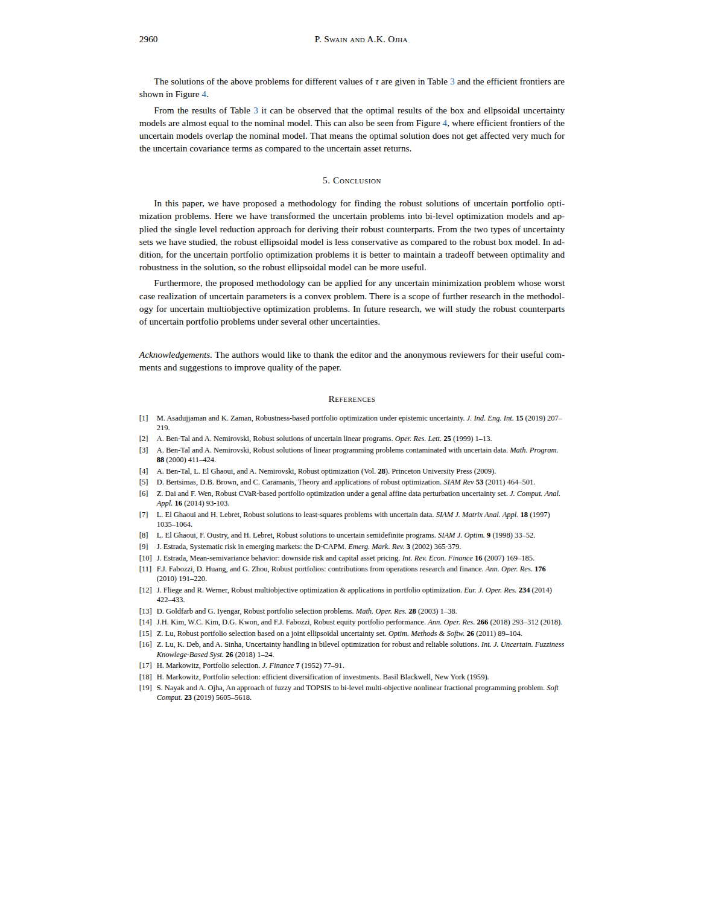2960 P. Swain and A.K. Ojha
The solutions of the above problems for different values of τ are given in Table 3 and the efficient frontiers are shown in Figure 4.
From the results of Table 3 it can be observed that the optimal results of the box and ellpsoidal uncertainty models are almost equal to the nominal model. This can also be seen from Figure 4, where efficient frontiers of the uncertain models overlap the nominal model. That means the optimal solution does not get affected very much for the uncertain covariance terms as compared to the uncertain asset returns.
5. Conclusion
In this paper, we have proposed a methodology for finding the robust solutions of uncertain portfolio optimization problems. Here we have transformed the uncertain problems into bi-level optimization models and applied the single level reduction approach for deriving their robust counterparts. From the two types of uncertainty sets we have studied, the robust ellipsoidal model is less conservative as compared to the robust box model. In addition, for the uncertain portfolio optimization problems it is better to maintain a tradeoff between optimality and robustness in the solution, so the robust ellipsoidal model can be more useful.
Furthermore, the proposed methodology can be applied for any uncertain minimization problem whose worst case realization of uncertain parameters is a convex problem. There is a scope of further research in the methodology for uncertain multiobjective optimization problems. In future research, we will study the robust counterparts of uncertain portfolio problems under several other uncertainties.
Acknowledgements. The authors would like to thank the editor and the anonymous reviewers for their useful comments and suggestions to improve quality of the paper.
References
[1] M. Asadujjaman and K. Zaman, Robustness-based portfolio optimization under epistemic uncertainty. J. Ind. Eng. Int. 15 (2019) 207–219.
[2] A. Ben-Tal and A. Nemirovski, Robust solutions of uncertain linear programs. Oper. Res. Lett. 25 (1999) 1–13.
[3] A. Ben-Tal and A. Nemirovski, Robust solutions of linear programming problems contaminated with uncertain data. Math. Program. 88 (2000) 411–424.
[4] A. Ben-Tal, L. El Ghaoui, and A. Nemirovski, Robust optimization (Vol. 28). Princeton University Press (2009).
[5] D. Bertsimas, D.B. Brown, and C. Caramanis, Theory and applications of robust optimization. SIAM Rev 53 (2011) 464–501.
[6] Z. Dai and F. Wen, Robust CVaR-based portfolio optimization under a genal affine data perturbation uncertainty set. J. Comput. Anal. Appl. 16 (2014) 93-103.
[7] L. El Ghaoui and H. Lebret, Robust solutions to least-squares problems with uncertain data. SIAM J. Matrix Anal. Appl. 18 (1997) 1035–1064.
[8] L. El Ghaoui, F. Oustry, and H. Lebret, Robust solutions to uncertain semidefinite programs. SIAM J. Optim. 9 (1998) 33–52.
[9] J. Estrada, Systematic risk in emerging markets: the D-CAPM. Emerg. Mark. Rev. 3 (2002) 365-379.
[10] J. Estrada, Mean-semivariance behavior: downside risk and capital asset pricing. Int. Rev. Econ. Finance 16 (2007) 169–185.
[11] F.J. Fabozzi, D. Huang, and G. Zhou, Robust portfolios: contributions from operations research and finance. Ann. Oper. Res. 176 (2010) 191–220.
[12] J. Fliege and R. Werner, Robust multiobjective optimization & applications in portfolio optimization. Eur. J. Oper. Res. 234 (2014) 422–433.
[13] D. Goldfarb and G. Iyengar, Robust portfolio selection problems. Math. Oper. Res. 28 (2003) 1–38.
[14] J.H. Kim, W.C. Kim, D.G. Kwon, and F.J. Fabozzi, Robust equity portfolio performance. Ann. Oper. Res. 266 (2018) 293–312 (2018).
[15] Z. Lu, Robust portfolio selection based on a joint ellipsoidal uncertainty set. Optim. Methods & Softw. 26 (2011) 89–104.
[16] Z. Lu, K. Deb, and A. Sinha, Uncertainty handling in bilevel optimization for robust and reliable solutions. Int. J. Uncertain. Fuzziness Knowlege-Based Syst. 26 (2018) 1–24.
[17] H. Markowitz, Portfolio selection. J. Finance 7 (1952) 77–91.
[18] H. Markowitz, Portfolio selection: efficient diversification of investments. Basil Blackwell, New York (1959).
[19] S. Nayak and A. Ojha, An approach of fuzzy and TOPSIS to bi-level multi-objective nonlinear fractional programming problem. Soft Comput. 23 (2019) 5605–5618.